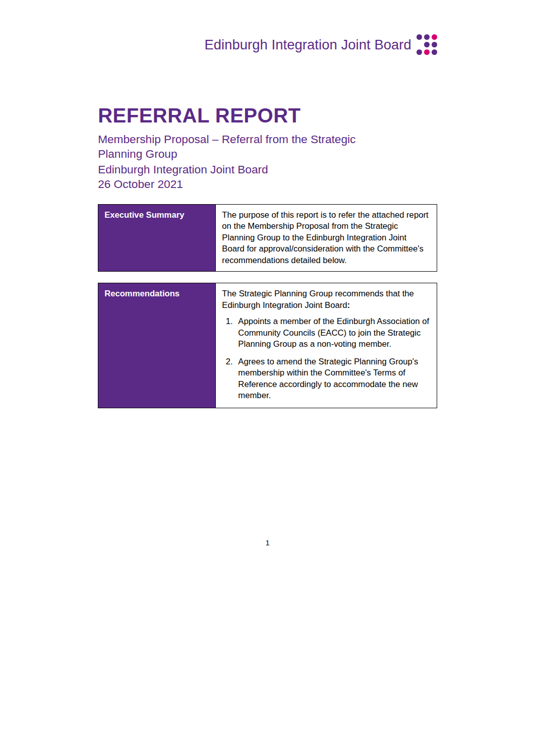Edinburgh Integration Joint Board
REFERRAL REPORT
Membership Proposal – Referral from the Strategic Planning Group
Edinburgh Integration Joint Board
26 October 2021
| Executive Summary | The purpose of this report is to refer the attached report on the Membership Proposal from the Strategic Planning Group to the Edinburgh Integration Joint Board for approval/consideration with the Committee's recommendations detailed below. |
| Recommendations | The Strategic Planning Group recommends that the Edinburgh Integration Joint Board : Appoints a member of the Edinburgh Association of Community Councils (EACC) to join the Strategic Planning Group as a non-voting member. Agrees to amend the Strategic Planning Group's membership within the Committee's Terms of Reference accordingly to accommodate the new member. |
1